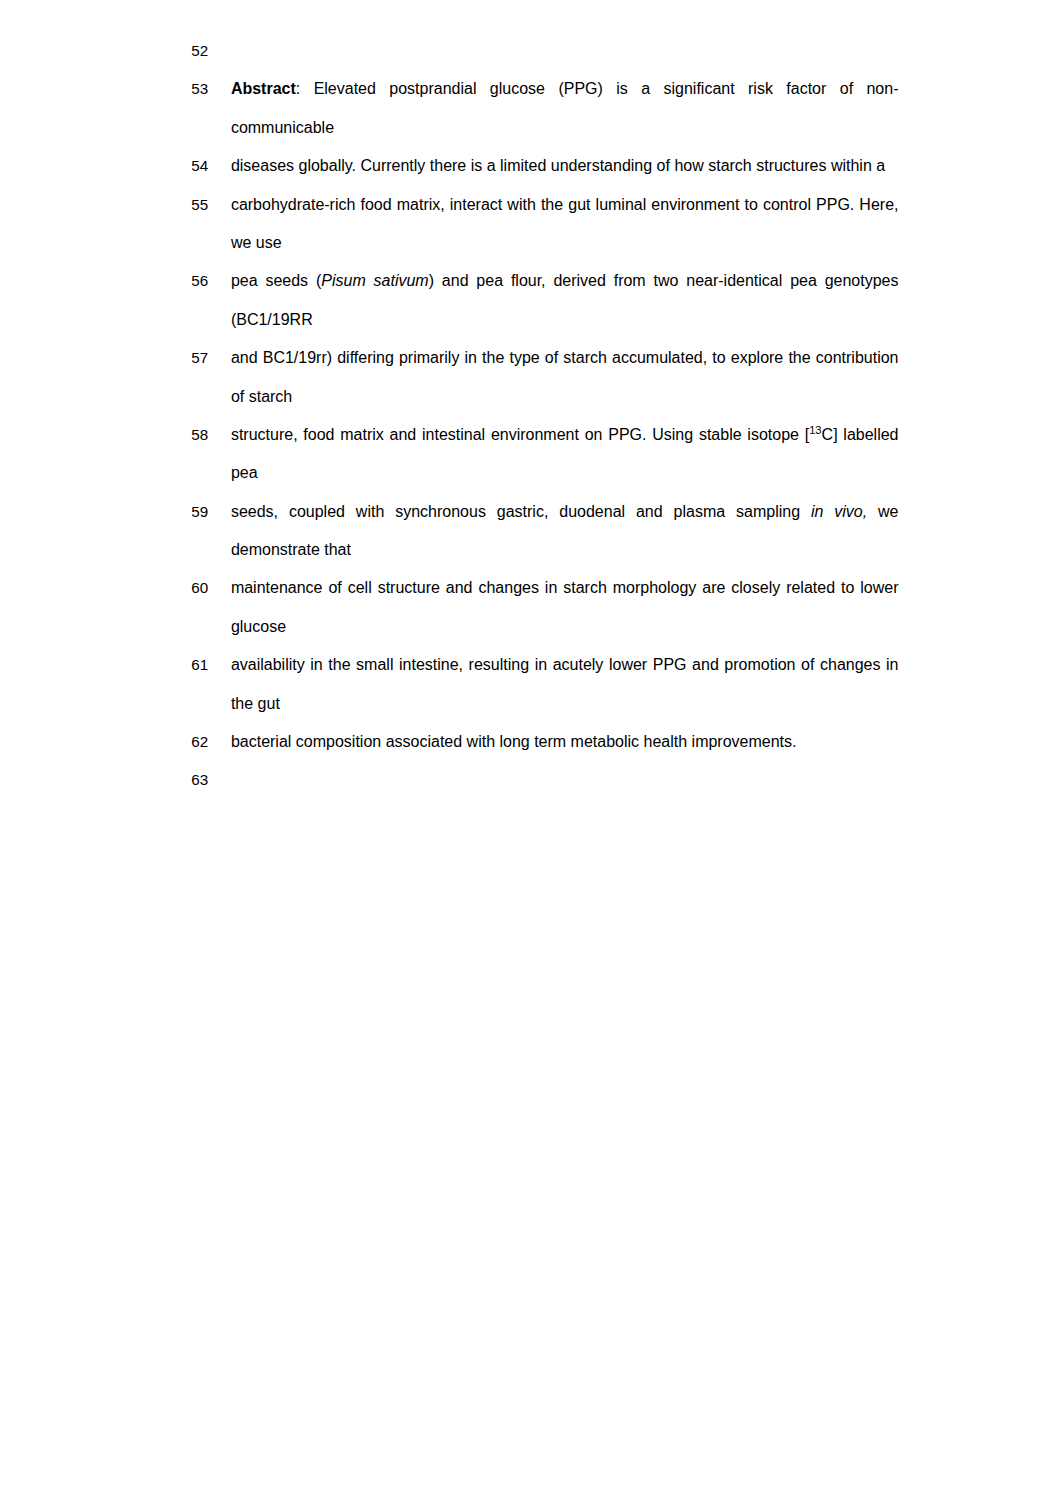52
53 Abstract: Elevated postprandial glucose (PPG) is a significant risk factor of non-communicable
54 diseases globally. Currently there is a limited understanding of how starch structures within a
55 carbohydrate-rich food matrix, interact with the gut luminal environment to control PPG. Here, we use
56 pea seeds (Pisum sativum) and pea flour, derived from two near-identical pea genotypes (BC1/19RR
57 and BC1/19rr) differing primarily in the type of starch accumulated, to explore the contribution of starch
58 structure, food matrix and intestinal environment on PPG. Using stable isotope [13C] labelled pea
59 seeds, coupled with synchronous gastric, duodenal and plasma sampling in vivo, we demonstrate that
60 maintenance of cell structure and changes in starch morphology are closely related to lower glucose
61 availability in the small intestine, resulting in acutely lower PPG and promotion of changes in the gut
62 bacterial composition associated with long term metabolic health improvements.
63